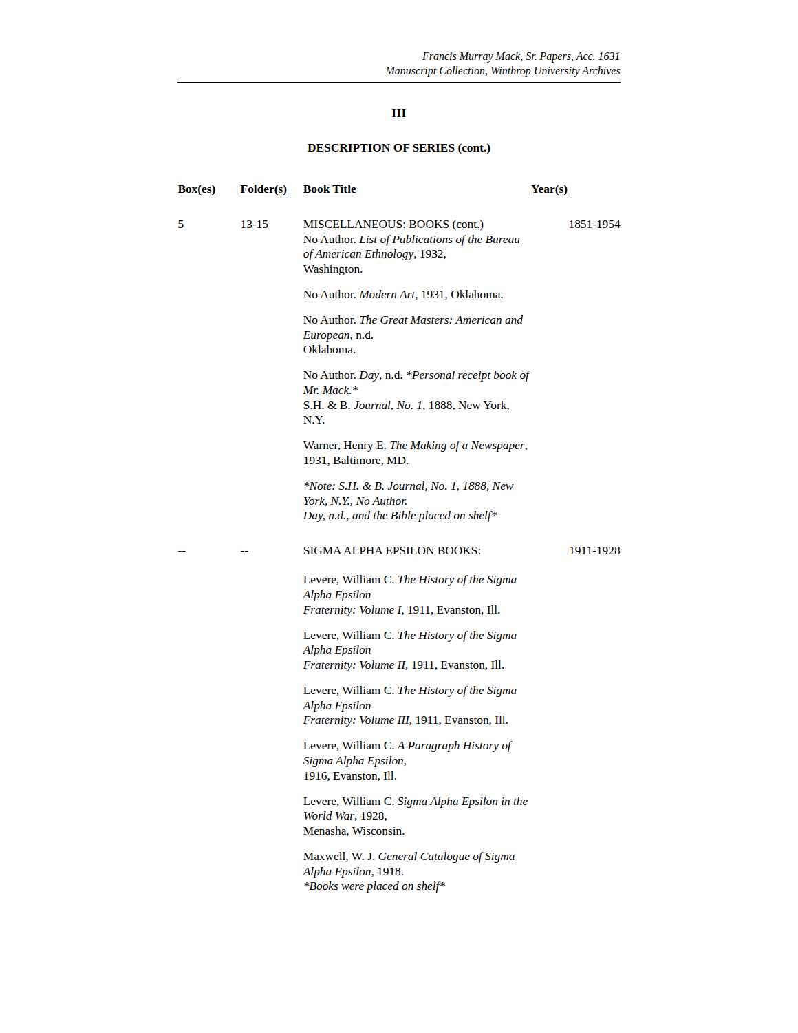Francis Murray Mack, Sr. Papers, Acc. 1631
Manuscript Collection, Winthrop University Archives
III
DESCRIPTION OF SERIES (cont.)
| Box(es) | Folder(s) | Book Title | Year(s) |
| --- | --- | --- | --- |
| 5 | 13-15 | MISCELLANEOUS: BOOKS (cont.) No Author. List of Publications of the Bureau of American Ethnology , 1932, Washington. No Author. Modern Art , 1931, Oklahoma. No Author. The Great Masters: American and European , n.d. Oklahoma. No Author. Day , n.d. *Personal receipt book of Mr. Mack.* S.H. & B. Journal, No. 1 , 1888, New York, N.Y. Warner, Henry E. The Making of a Newspaper , 1931, Baltimore, MD. *Note: S.H. & B. Journal, No. 1, 1888, New York, N.Y., No Author. Day, n.d., and the Bible placed on shelf* | 1851-1954 |
| -- | -- | SIGMA ALPHA EPSILON BOOKS: Levere, William C. The History of the Sigma Alpha Epsilon Fraternity: Volume I , 1911, Evanston, Ill. Levere, William C. The History of the Sigma Alpha Epsilon Fraternity: Volume II , 1911, Evanston, Ill. Levere, William C. The History of the Sigma Alpha Epsilon Fraternity: Volume III , 1911, Evanston, Ill. Levere, William C. A Paragraph History of Sigma Alpha Epsilon , 1916, Evanston, Ill. Levere, William C. Sigma Alpha Epsilon in the World War , 1928, Menasha, Wisconsin. Maxwell, W. J. General Catalogue of Sigma Alpha Epsilon , 1918. *Books were placed on shelf* | 1911-1928 |